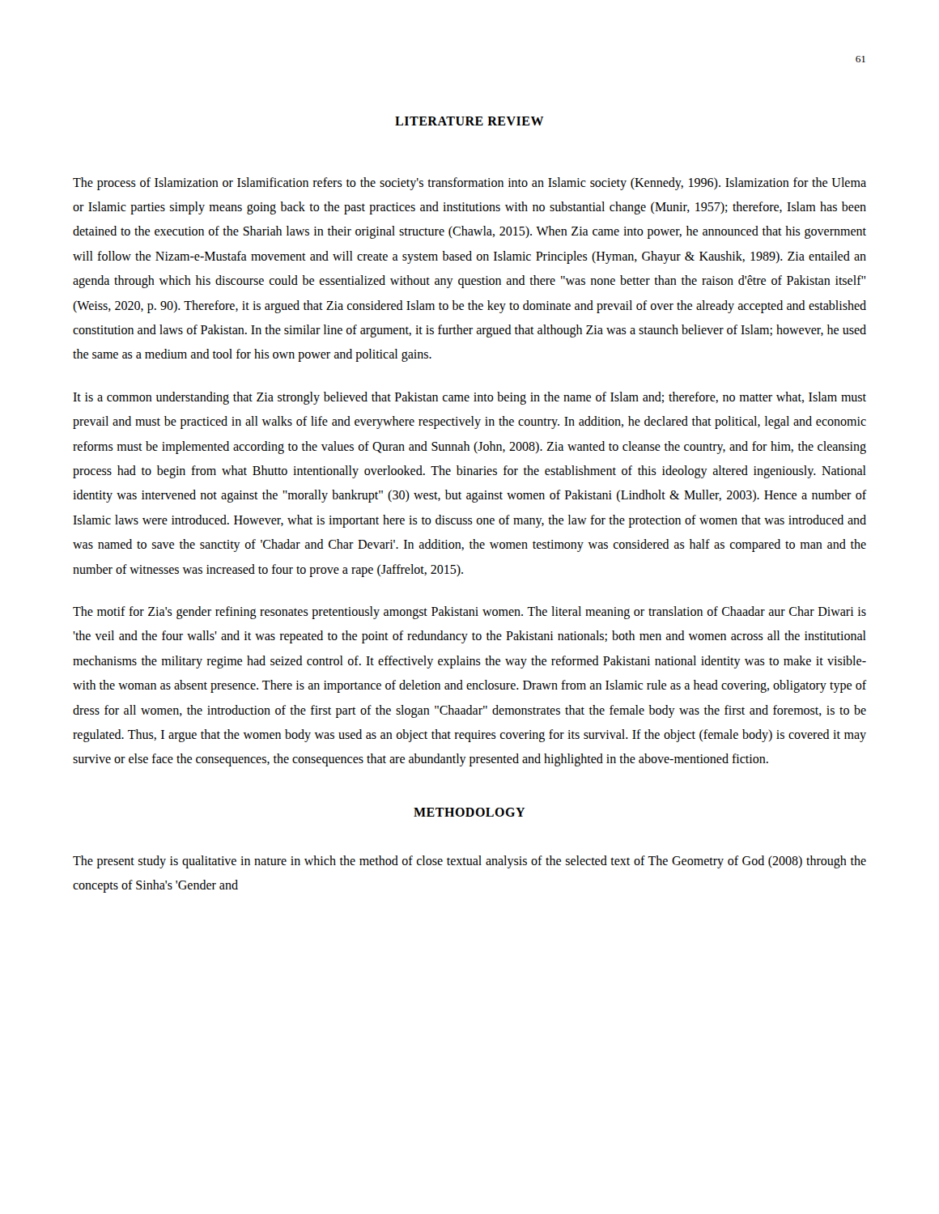61
LITERATURE REVIEW
The process of Islamization or Islamification refers to the society's transformation into an Islamic society (Kennedy, 1996). Islamization for the Ulema or Islamic parties simply means going back to the past practices and institutions with no substantial change (Munir, 1957); therefore, Islam has been detained to the execution of the Shariah laws in their original structure (Chawla, 2015). When Zia came into power, he announced that his government will follow the Nizam-e-Mustafa movement and will create a system based on Islamic Principles (Hyman, Ghayur & Kaushik, 1989). Zia entailed an agenda through which his discourse could be essentialized without any question and there "was none better than the raison d'être of Pakistan itself" (Weiss, 2020, p. 90). Therefore, it is argued that Zia considered Islam to be the key to dominate and prevail of over the already accepted and established constitution and laws of Pakistan. In the similar line of argument, it is further argued that although Zia was a staunch believer of Islam; however, he used the same as a medium and tool for his own power and political gains.
It is a common understanding that Zia strongly believed that Pakistan came into being in the name of Islam and; therefore, no matter what, Islam must prevail and must be practiced in all walks of life and everywhere respectively in the country. In addition, he declared that political, legal and economic reforms must be implemented according to the values of Quran and Sunnah (John, 2008). Zia wanted to cleanse the country, and for him, the cleansing process had to begin from what Bhutto intentionally overlooked. The binaries for the establishment of this ideology altered ingeniously. National identity was intervened not against the "morally bankrupt" (30) west, but against women of Pakistani (Lindholt & Muller, 2003). Hence a number of Islamic laws were introduced. However, what is important here is to discuss one of many, the law for the protection of women that was introduced and was named to save the sanctity of 'Chadar and Char Devari'. In addition, the women testimony was considered as half as compared to man and the number of witnesses was increased to four to prove a rape (Jaffrelot, 2015).
The motif for Zia's gender refining resonates pretentiously amongst Pakistani women. The literal meaning or translation of Chaadar aur Char Diwari is 'the veil and the four walls' and it was repeated to the point of redundancy to the Pakistani nationals; both men and women across all the institutional mechanisms the military regime had seized control of. It effectively explains the way the reformed Pakistani national identity was to make it visible- with the woman as absent presence. There is an importance of deletion and enclosure. Drawn from an Islamic rule as a head covering, obligatory type of dress for all women, the introduction of the first part of the slogan "Chaadar" demonstrates that the female body was the first and foremost, is to be regulated. Thus, I argue that the women body was used as an object that requires covering for its survival. If the object (female body) is covered it may survive or else face the consequences, the consequences that are abundantly presented and highlighted in the above-mentioned fiction.
METHODOLOGY
The present study is qualitative in nature in which the method of close textual analysis of the selected text of The Geometry of God (2008) through the concepts of Sinha's 'Gender and